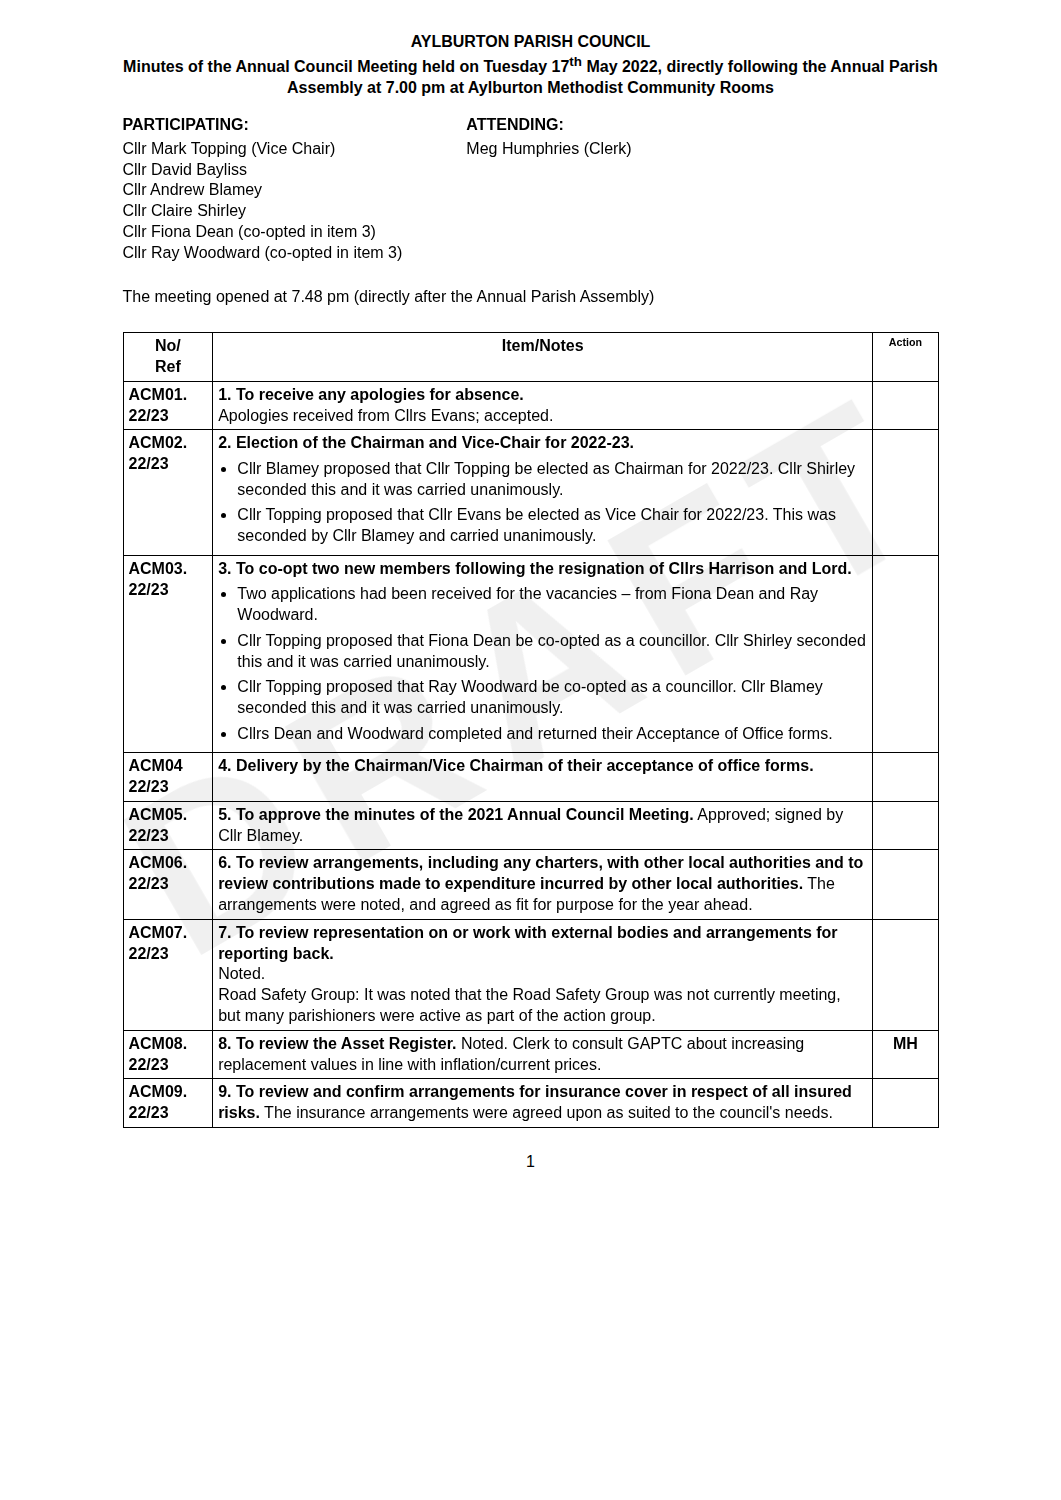AYLBURTON PARISH COUNCIL
Minutes of the Annual Council Meeting held on Tuesday 17th May 2022, directly following the Annual Parish Assembly at 7.00 pm at Aylburton Methodist Community Rooms
PARTICIPATING:
Cllr Mark Topping (Vice Chair)
Cllr David Bayliss
Cllr Andrew Blamey
Cllr Claire Shirley
Cllr Fiona Dean (co-opted in item 3)
Cllr Ray Woodward (co-opted in item 3)
ATTENDING:
Meg Humphries (Clerk)
The meeting opened at 7.48 pm (directly after the Annual Parish Assembly)
| No/ Ref | Item/Notes | Action |
| --- | --- | --- |
| ACM01. 22/23 | 1. To receive any apologies for absence. Apologies received from Cllrs Evans; accepted. | |
| ACM02. 22/23 | 2. Election of the Chairman and Vice-Chair for 2022-23. Cllr Blamey proposed that Cllr Topping be elected as Chairman for 2022/23. Cllr Shirley seconded this and it was carried unanimously. Cllr Topping proposed that Cllr Evans be elected as Vice Chair for 2022/23. This was seconded by Cllr Blamey and carried unanimously. | |
| ACM03. 22/23 | 3. To co-opt two new members following the resignation of Cllrs Harrison and Lord. Two applications had been received for the vacancies – from Fiona Dean and Ray Woodward. Cllr Topping proposed that Fiona Dean be co-opted as a councillor. Cllr Shirley seconded this and it was carried unanimously. Cllr Topping proposed that Ray Woodward be co-opted as a councillor. Cllr Blamey seconded this and it was carried unanimously. Cllrs Dean and Woodward completed and returned their Acceptance of Office forms. | |
| ACM04 22/23 | 4. Delivery by the Chairman/Vice Chairman of their acceptance of office forms. | |
| ACM05. 22/23 | 5. To approve the minutes of the 2021 Annual Council Meeting. Approved; signed by Cllr Blamey. | |
| ACM06. 22/23 | 6. To review arrangements, including any charters, with other local authorities and to review contributions made to expenditure incurred by other local authorities. The arrangements were noted, and agreed as fit for purpose for the year ahead. | |
| ACM07. 22/23 | 7. To review representation on or work with external bodies and arrangements for reporting back. Noted. Road Safety Group: It was noted that the Road Safety Group was not currently meeting, but many parishioners were active as part of the action group. | |
| ACM08. 22/23 | 8. To review the Asset Register. Noted. Clerk to consult GAPTC about increasing replacement values in line with inflation/current prices. | MH |
| ACM09. 22/23 | 9. To review and confirm arrangements for insurance cover in respect of all insured risks. The insurance arrangements were agreed upon as suited to the council's needs. | |
1